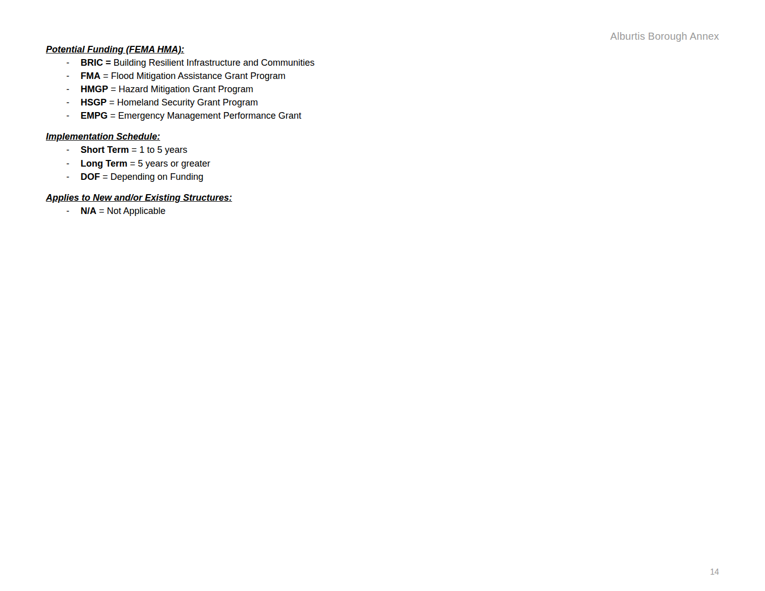Alburtis Borough Annex
Potential Funding (FEMA HMA):
BRIC = Building Resilient Infrastructure and Communities
FMA = Flood Mitigation Assistance Grant Program
HMGP = Hazard Mitigation Grant Program
HSGP = Homeland Security Grant Program
EMPG = Emergency Management Performance Grant
Implementation Schedule:
Short Term = 1 to 5 years
Long Term = 5 years or greater
DOF = Depending on Funding
Applies to New and/or Existing Structures:
N/A = Not Applicable
14